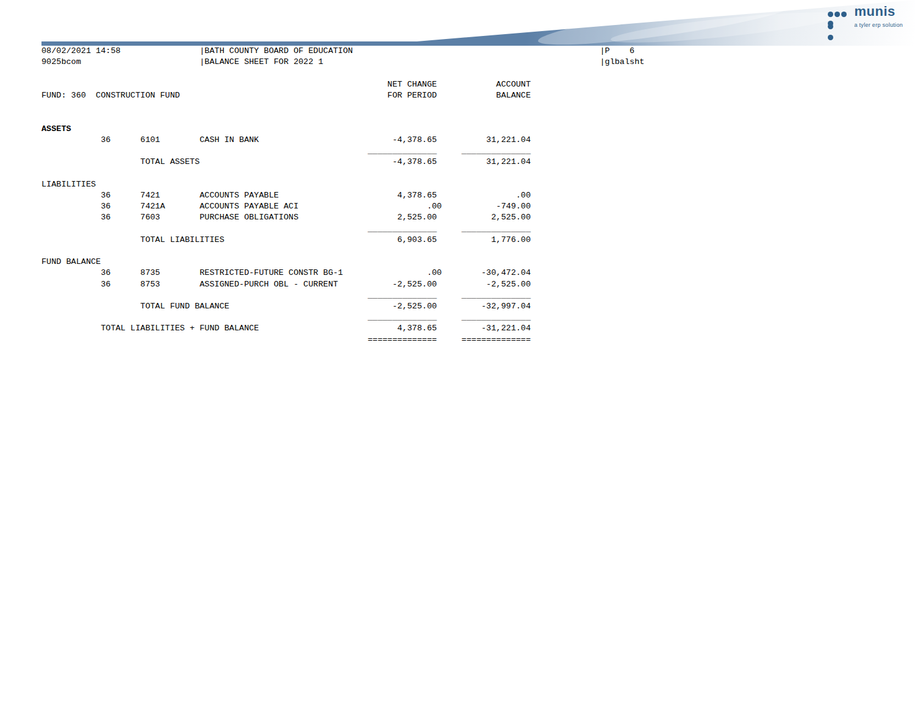munis
a tyler erp solution
08/02/2021 14:58                |BATH COUNTY BOARD OF EDUCATION                                                  |P    6
9025bcom                        |BALANCE SHEET FOR 2022 1                                                        |glbalsht

                                                                      NET CHANGE            ACCOUNT
FUND: 360  CONSTRUCTION FUND                                          FOR PERIOD            BALANCE


ASSETS
            36      6101        CASH IN BANK                           -4,378.65          31,221.04
                                                                  ______________     ______________
                    TOTAL ASSETS                                       -4,378.65          31,221.04

LIABILITIES
            36      7421        ACCOUNTS PAYABLE                        4,378.65                .00
            36      7421A       ACCOUNTS PAYABLE ACI                          .00           -749.00
            36      7603        PURCHASE OBLIGATIONS                    2,525.00           2,525.00
                                                                  ______________     ______________
                    TOTAL LIABILITIES                                   6,903.65           1,776.00

FUND BALANCE
            36      8735        RESTRICTED-FUTURE CONSTR BG-1                 .00        -30,472.04
            36      8753        ASSIGNED-PURCH OBL - CURRENT           -2,525.00          -2,525.00
                                                                  ______________     ______________
                    TOTAL FUND BALANCE                                 -2,525.00         -32,997.04
                                                                  ______________     ______________
            TOTAL LIABILITIES + FUND BALANCE                            4,378.65         -31,221.04
                                                                  ==============     ==============